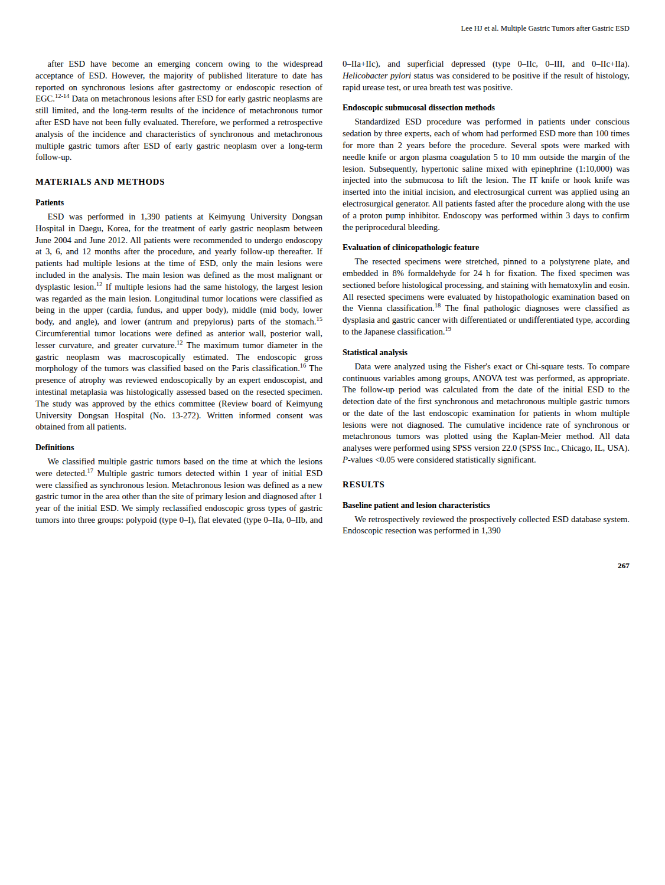Lee HJ et al. Multiple Gastric Tumors after Gastric ESD
after ESD have become an emerging concern owing to the widespread acceptance of ESD. However, the majority of published literature to date has reported on synchronous lesions after gastrectomy or endoscopic resection of EGC.12-14 Data on metachronous lesions after ESD for early gastric neoplasms are still limited, and the long-term results of the incidence of metachronous tumor after ESD have not been fully evaluated. Therefore, we performed a retrospective analysis of the incidence and characteristics of synchronous and metachronous multiple gastric tumors after ESD of early gastric neoplasm over a long-term follow-up.
MATERIALS AND METHODS
Patients
ESD was performed in 1,390 patients at Keimyung University Dongsan Hospital in Daegu, Korea, for the treatment of early gastric neoplasm between June 2004 and June 2012. All patients were recommended to undergo endoscopy at 3, 6, and 12 months after the procedure, and yearly follow-up thereafter. If patients had multiple lesions at the time of ESD, only the main lesions were included in the analysis. The main lesion was defined as the most malignant or dysplastic lesion.12 If multiple lesions had the same histology, the largest lesion was regarded as the main lesion. Longitudinal tumor locations were classified as being in the upper (cardia, fundus, and upper body), middle (mid body, lower body, and angle), and lower (antrum and prepylorus) parts of the stomach.15 Circumferential tumor locations were defined as anterior wall, posterior wall, lesser curvature, and greater curvature.12 The maximum tumor diameter in the gastric neoplasm was macroscopically estimated. The endoscopic gross morphology of the tumors was classified based on the Paris classification.16 The presence of atrophy was reviewed endoscopically by an expert endoscopist, and intestinal metaplasia was histologically assessed based on the resected specimen. The study was approved by the ethics committee (Review board of Keimyung University Dongsan Hospital (No. 13-272). Written informed consent was obtained from all patients.
Definitions
We classified multiple gastric tumors based on the time at which the lesions were detected.17 Multiple gastric tumors detected within 1 year of initial ESD were classified as synchronous lesion. Metachronous lesion was defined as a new gastric tumor in the area other than the site of primary lesion and diagnosed after 1 year of the initial ESD. We simply reclassified endoscopic gross types of gastric tumors into three groups: polypoid (type 0–I), flat elevated (type 0–IIa, 0–IIb, and 0–IIa+IIc), and superficial depressed (type 0–IIc, 0–III, and 0–IIc+IIa). Helicobacter pylori status was considered to be positive if the result of histology, rapid urease test, or urea breath test was positive.
Endoscopic submucosal dissection methods
Standardized ESD procedure was performed in patients under conscious sedation by three experts, each of whom had performed ESD more than 100 times for more than 2 years before the procedure. Several spots were marked with needle knife or argon plasma coagulation 5 to 10 mm outside the margin of the lesion. Subsequently, hypertonic saline mixed with epinephrine (1:10,000) was injected into the submucosa to lift the lesion. The IT knife or hook knife was inserted into the initial incision, and electrosurgical current was applied using an electrosurgical generator. All patients fasted after the procedure along with the use of a proton pump inhibitor. Endoscopy was performed within 3 days to confirm the periprocedural bleeding.
Evaluation of clinicopathologic feature
The resected specimens were stretched, pinned to a polystyrene plate, and embedded in 8% formaldehyde for 24 h for fixation. The fixed specimen was sectioned before histological processing, and staining with hematoxylin and eosin. All resected specimens were evaluated by histopathologic examination based on the Vienna classification.18 The final pathologic diagnoses were classified as dysplasia and gastric cancer with differentiated or undifferentiated type, according to the Japanese classification.19
Statistical analysis
Data were analyzed using the Fisher's exact or Chi-square tests. To compare continuous variables among groups, ANOVA test was performed, as appropriate. The follow-up period was calculated from the date of the initial ESD to the detection date of the first synchronous and metachronous multiple gastric tumors or the date of the last endoscopic examination for patients in whom multiple lesions were not diagnosed. The cumulative incidence rate of synchronous or metachronous tumors was plotted using the Kaplan-Meier method. All data analyses were performed using SPSS version 22.0 (SPSS Inc., Chicago, IL, USA). P-values <0.05 were considered statistically significant.
RESULTS
Baseline patient and lesion characteristics
We retrospectively reviewed the prospectively collected ESD database system. Endoscopic resection was performed in 1,390
267